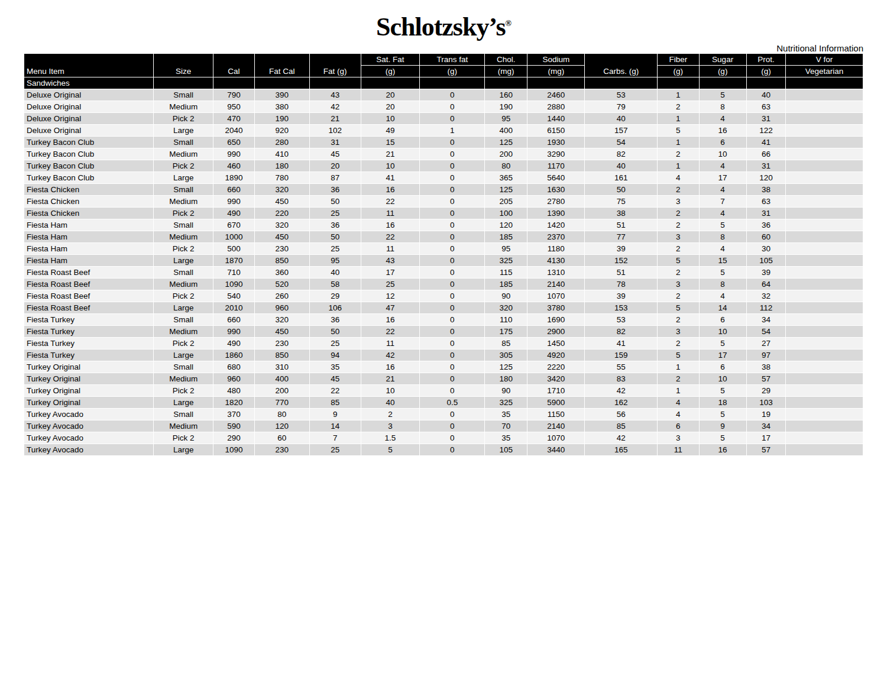Schlotzsky’s®
Nutritional Information
| Menu Item | Size | Cal | Fat Cal | Fat (g) | Sat. Fat | Trans fat | Chol. | Sodium | Carbs. (g) | Fiber | Sugar | Prot. | V for |
| --- | --- | --- | --- | --- | --- | --- | --- | --- | --- | --- | --- | --- | --- |
| (g) | (g) | (mg) | (mg) | (g) | (g) | (g) | Vegetarian |
| Sandwiches | | | | | | | | | | | | | |
| Deluxe Original | Small | 790 | 390 | 43 | 20 | 0 | 160 | 2460 | 53 | 1 | 5 | 40 | |
| Deluxe Original | Medium | 950 | 380 | 42 | 20 | 0 | 190 | 2880 | 79 | 2 | 8 | 63 | |
| Deluxe Original | Pick 2 | 470 | 190 | 21 | 10 | 0 | 95 | 1440 | 40 | 1 | 4 | 31 | |
| Deluxe Original | Large | 2040 | 920 | 102 | 49 | 1 | 400 | 6150 | 157 | 5 | 16 | 122 | |
| Turkey Bacon Club | Small | 650 | 280 | 31 | 15 | 0 | 125 | 1930 | 54 | 1 | 6 | 41 | |
| Turkey Bacon Club | Medium | 990 | 410 | 45 | 21 | 0 | 200 | 3290 | 82 | 2 | 10 | 66 | |
| Turkey Bacon Club | Pick 2 | 460 | 180 | 20 | 10 | 0 | 80 | 1170 | 40 | 1 | 4 | 31 | |
| Turkey Bacon Club | Large | 1890 | 780 | 87 | 41 | 0 | 365 | 5640 | 161 | 4 | 17 | 120 | |
| Fiesta Chicken | Small | 660 | 320 | 36 | 16 | 0 | 125 | 1630 | 50 | 2 | 4 | 38 | |
| Fiesta Chicken | Medium | 990 | 450 | 50 | 22 | 0 | 205 | 2780 | 75 | 3 | 7 | 63 | |
| Fiesta Chicken | Pick 2 | 490 | 220 | 25 | 11 | 0 | 100 | 1390 | 38 | 2 | 4 | 31 | |
| Fiesta Ham | Small | 670 | 320 | 36 | 16 | 0 | 120 | 1420 | 51 | 2 | 5 | 36 | |
| Fiesta Ham | Medium | 1000 | 450 | 50 | 22 | 0 | 185 | 2370 | 77 | 3 | 8 | 60 | |
| Fiesta Ham | Pick 2 | 500 | 230 | 25 | 11 | 0 | 95 | 1180 | 39 | 2 | 4 | 30 | |
| Fiesta Ham | Large | 1870 | 850 | 95 | 43 | 0 | 325 | 4130 | 152 | 5 | 15 | 105 | |
| Fiesta Roast Beef | Small | 710 | 360 | 40 | 17 | 0 | 115 | 1310 | 51 | 2 | 5 | 39 | |
| Fiesta Roast Beef | Medium | 1090 | 520 | 58 | 25 | 0 | 185 | 2140 | 78 | 3 | 8 | 64 | |
| Fiesta Roast Beef | Pick 2 | 540 | 260 | 29 | 12 | 0 | 90 | 1070 | 39 | 2 | 4 | 32 | |
| Fiesta Roast Beef | Large | 2010 | 960 | 106 | 47 | 0 | 320 | 3780 | 153 | 5 | 14 | 112 | |
| Fiesta Turkey | Small | 660 | 320 | 36 | 16 | 0 | 110 | 1690 | 53 | 2 | 6 | 34 | |
| Fiesta Turkey | Medium | 990 | 450 | 50 | 22 | 0 | 175 | 2900 | 82 | 3 | 10 | 54 | |
| Fiesta Turkey | Pick 2 | 490 | 230 | 25 | 11 | 0 | 85 | 1450 | 41 | 2 | 5 | 27 | |
| Fiesta Turkey | Large | 1860 | 850 | 94 | 42 | 0 | 305 | 4920 | 159 | 5 | 17 | 97 | |
| Turkey Original | Small | 680 | 310 | 35 | 16 | 0 | 125 | 2220 | 55 | 1 | 6 | 38 | |
| Turkey Original | Medium | 960 | 400 | 45 | 21 | 0 | 180 | 3420 | 83 | 2 | 10 | 57 | |
| Turkey Original | Pick 2 | 480 | 200 | 22 | 10 | 0 | 90 | 1710 | 42 | 1 | 5 | 29 | |
| Turkey Original | Large | 1820 | 770 | 85 | 40 | 0.5 | 325 | 5900 | 162 | 4 | 18 | 103 | |
| Turkey Avocado | Small | 370 | 80 | 9 | 2 | 0 | 35 | 1150 | 56 | 4 | 5 | 19 | |
| Turkey Avocado | Medium | 590 | 120 | 14 | 3 | 0 | 70 | 2140 | 85 | 6 | 9 | 34 | |
| Turkey Avocado | Pick 2 | 290 | 60 | 7 | 1.5 | 0 | 35 | 1070 | 42 | 3 | 5 | 17 | |
| Turkey Avocado | Large | 1090 | 230 | 25 | 5 | 0 | 105 | 3440 | 165 | 11 | 16 | 57 | |